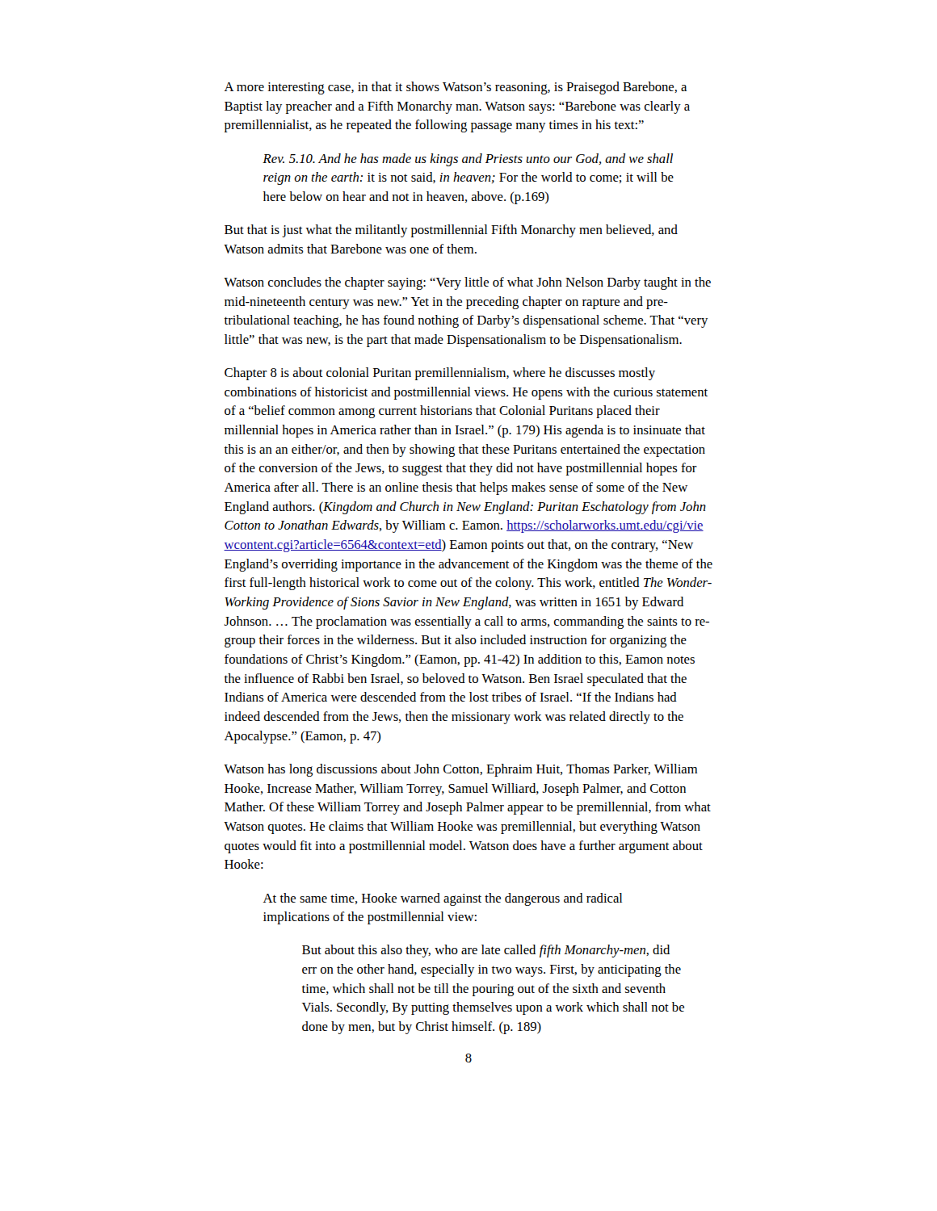A more interesting case, in that it shows Watson’s reasoning, is Praisegod Barebone, a Baptist lay preacher and a Fifth Monarchy man. Watson says: “Barebone was clearly a premillennialist, as he repeated the following passage many times in his text:”
Rev. 5.10. And he has made us kings and Priests unto our God, and we shall reign on the earth: it is not said, in heaven; For the world to come; it will be here below on hear and not in heaven, above. (p.169)
But that is just what the militantly postmillennial Fifth Monarchy men believed, and Watson admits that Barebone was one of them.
Watson concludes the chapter saying: “Very little of what John Nelson Darby taught in the mid-nineteenth century was new.” Yet in the preceding chapter on rapture and pre-tribulational teaching, he has found nothing of Darby’s dispensational scheme. That “very little” that was new, is the part that made Dispensationalism to be Dispensationalism.
Chapter 8 is about colonial Puritan premillennialism, where he discusses mostly combinations of historicist and postmillennial views. He opens with the curious statement of a “belief common among current historians that Colonial Puritans placed their millennial hopes in America rather than in Israel.” (p. 179) His agenda is to insinuate that this is an an either/or, and then by showing that these Puritans entertained the expectation of the conversion of the Jews, to suggest that they did not have postmillennial hopes for America after all. There is an online thesis that helps makes sense of some of the New England authors. (Kingdom and Church in New England: Puritan Eschatology from John Cotton to Jonathan Edwards, by William c. Eamon. https://scholarworks.umt.edu/cgi/viewcontent.cgi?article=6564&context=etd) Eamon points out that, on the contrary, “New England’s overriding importance in the advancement of the Kingdom was the theme of the first full-length historical work to come out of the colony. This work, entitled The Wonder-Working Providence of Sions Savior in New England, was written in 1651 by Edward Johnson. … The proclamation was essentially a call to arms, commanding the saints to re-group their forces in the wilderness. But it also included instruction for organizing the foundations of Christ’s Kingdom.” (Eamon, pp. 41-42) In addition to this, Eamon notes the influence of Rabbi ben Israel, so beloved to Watson. Ben Israel speculated that the Indians of America were descended from the lost tribes of Israel. “If the Indians had indeed descended from the Jews, then the missionary work was related directly to the Apocalypse.” (Eamon, p. 47)
Watson has long discussions about John Cotton, Ephraim Huit, Thomas Parker, William Hooke, Increase Mather, William Torrey, Samuel Williard, Joseph Palmer, and Cotton Mather. Of these William Torrey and Joseph Palmer appear to be premillennial, from what Watson quotes. He claims that William Hooke was premillennial, but everything Watson quotes would fit into a postmillennial model. Watson does have a further argument about Hooke:
At the same time, Hooke warned against the dangerous and radical implications of the postmillennial view:
But about this also they, who are late called fifth Monarchy-men, did err on the other hand, especially in two ways. First, by anticipating the time, which shall not be till the pouring out of the sixth and seventh Vials. Secondly, By putting themselves upon a work which shall not be done by men, but by Christ himself. (p. 189)
8